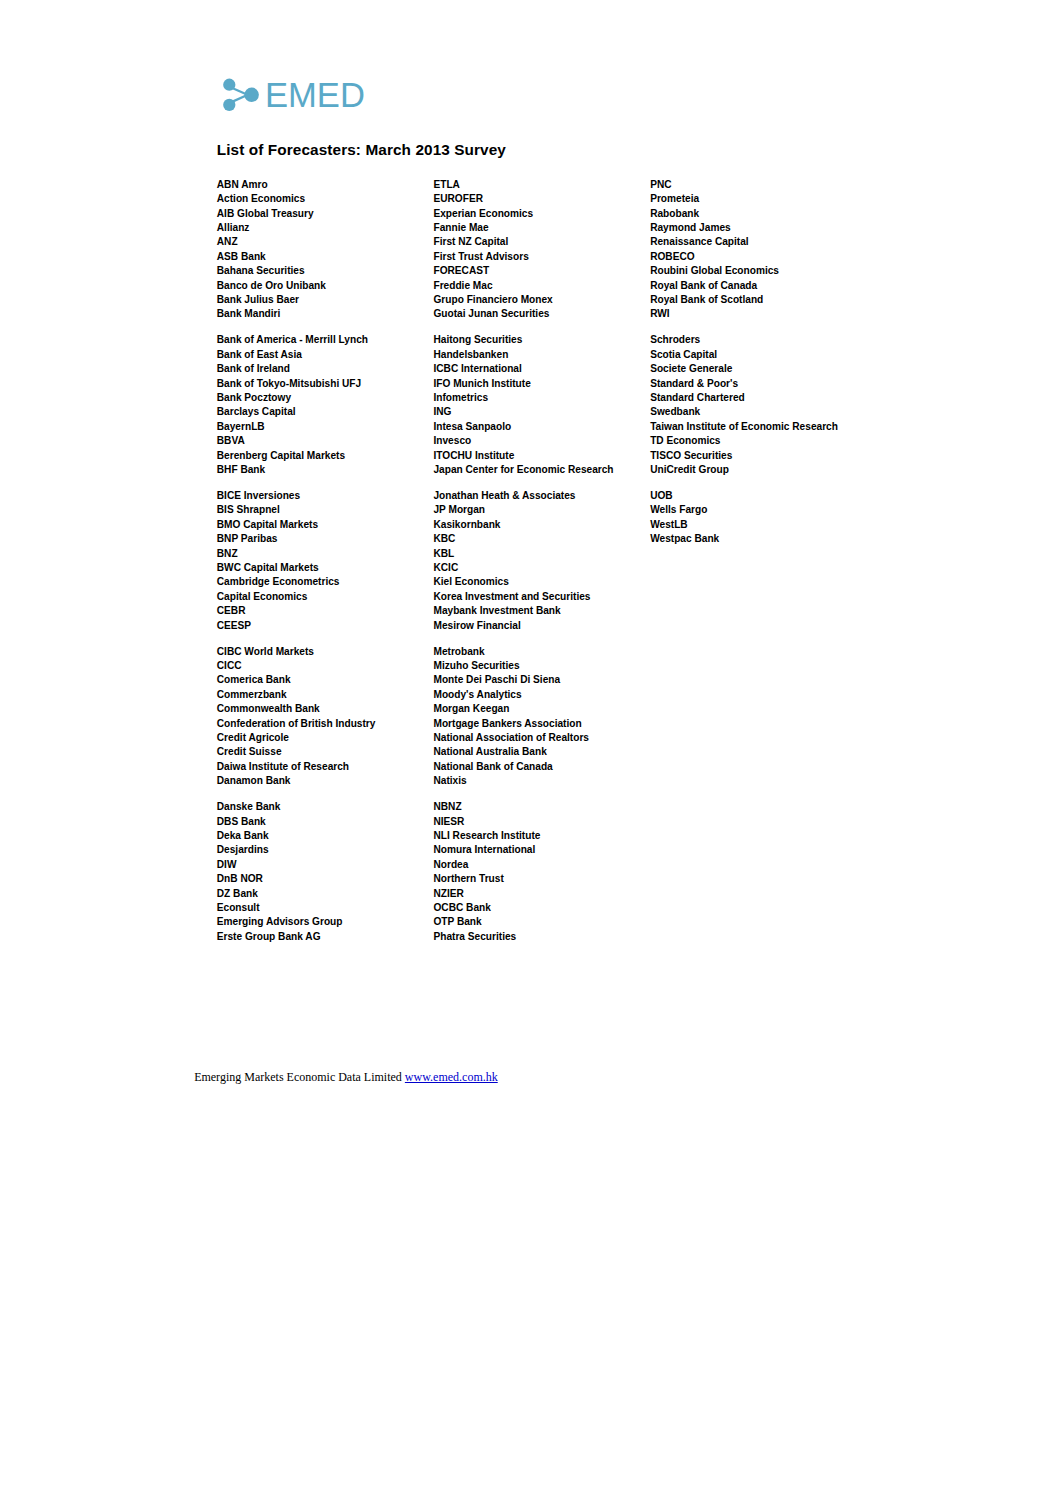EMED
List of Forecasters: March 2013 Survey
ABN Amro
Action Economics
AIB Global Treasury
Allianz
ANZ
ASB Bank
Bahana Securities
Banco de Oro Unibank
Bank Julius Baer
Bank Mandiri
Bank of America - Merrill Lynch
Bank of East Asia
Bank of Ireland
Bank of Tokyo-Mitsubishi UFJ
Bank Pocztowy
Barclays Capital
BayernLB
BBVA
Berenberg Capital Markets
BHF Bank
BICE Inversiones
BIS Shrapnel
BMO Capital Markets
BNP Paribas
BNZ
BWC Capital Markets
Cambridge Econometrics
Capital Economics
CEBR
CEESP
CIBC World Markets
CICC
Comerica Bank
Commerzbank
Commonwealth Bank
Confederation of British Industry
Credit Agricole
Credit Suisse
Daiwa Institute of Research
Danamon Bank
Danske Bank
DBS Bank
Deka Bank
Desjardins
DIW
DnB NOR
DZ Bank
Econsult
Emerging Advisors Group
Erste Group Bank AG
ETLA
EUROFER
Experian Economics
Fannie Mae
First NZ Capital
First Trust Advisors
FORECAST
Freddie Mac
Grupo Financiero Monex
Guotai Junan Securities
Haitong Securities
Handelsbanken
ICBC International
IFO Munich Institute
Infometrics
ING
Intesa Sanpaolo
Invesco
ITOCHU Institute
Japan Center for Economic Research
Jonathan Heath & Associates
JP Morgan
Kasikornbank
KBC
KBL
KCIC
Kiel Economics
Korea Investment and Securities
Maybank Investment Bank
Mesirow Financial
Metrobank
Mizuho Securities
Monte Dei Paschi Di Siena
Moody's Analytics
Morgan Keegan
Mortgage Bankers Association
National Association of Realtors
National Australia Bank
National Bank of Canada
Natixis
NBNZ
NIESR
NLI Research Institute
Nomura International
Nordea
Northern Trust
NZIER
OCBC Bank
OTP Bank
Phatra Securities
PNC
Prometeia
Rabobank
Raymond James
Renaissance Capital
ROBECO
Roubini Global Economics
Royal Bank of Canada
Royal Bank of Scotland
RWI
Schroders
Scotia Capital
Societe Generale
Standard & Poor's
Standard Chartered
Swedbank
Taiwan Institute of Economic Research
TD Economics
TISCO Securities
UniCredit Group
UOB
Wells Fargo
WestLB
Westpac Bank
Emerging Markets Economic Data Limited www.emed.com.hk